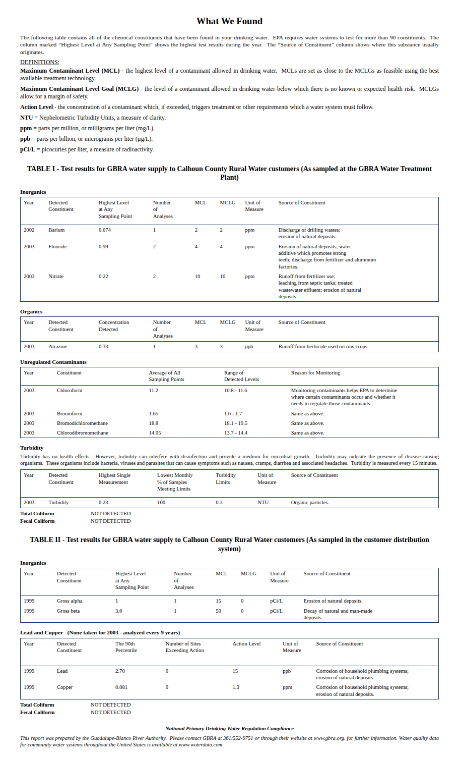What We Found
The following table contains all of the chemical constituents that have been found in your drinking water. EPA requires water systems to test for more than 90 constituents. The column marked “Highest Level at Any Sampling Point” shows the highest test results during the year. The “Source of Constituent” column shows where this substance usually originates.
DEFINITIONS:
Maximum Contaminant Level (MCL) - the highest level of a contaminant allowed in drinking water. MCLs are set as close to the MCLGs as feasible using the best available treatment technology.
Maximum Contaminant Level Goal (MCLG) - the level of a contaminant allowed in drinking water below which there is no known or expected health risk. MCLGs allow for a margin of safety.
Action Level - the concentration of a contaminant which, if exceeded, triggers treatment or other requirements which a water system must follow.
NTU = Nephelometric Turbidity Units, a measure of clarity.
ppm = parts per million, or milligrams per liter (mg/L).
ppb = parts per billion, or micrograms per liter (µg/L).
pCi/L = picocuries per liter, a measure of radioactivity.
TABLE I - Test results for GBRA water supply to Calhoun County Rural Water customers (As sampled at the GBRA Water Treatment Plant)
Inorganics
| Year | Detected Constituent | Highest Level at Any Sampling Point | Number of Analyses | MCL | MCLG | Unit of Measure | Source of Constituent |
| --- | --- | --- | --- | --- | --- | --- | --- |
| 2002 | Barium | 0.074 | 1 | 2 | 2 | ppm | Discharge of drilling wastes; erosion of natural deposits. |
| 2003 | Fluoride | 0.99 | 2 | 4 | 4 | ppm | Erosion of natural deposits; water additive which promotes strong teeth; discharge from fertilizer and aluminum factories. |
| 2003 | Nitrate | 0.22 | 2 | 10 | 10 | ppm | Runoff from fertilizer use; leaching from septic tanks; treated wastewater effluent; erosion of natural deposits. |
Organics
| Year | Detected Constituent | Concentration Detected | Number of Analyses | MCL | MCLG | Unit of Measure | Source of Constituent |
| --- | --- | --- | --- | --- | --- | --- | --- |
| 2003 | Atrazine | 0.33 | 1 | 3 | 3 | ppb | Runoff from herbicide used on row crops. |
Unregulated Contaminants
| Year | Constituent | Average of All Sampling Points | Range of Detected Levels | Reason for Monitoring |
| --- | --- | --- | --- | --- |
| 2003 | Chloroform | 11.2 | 10.8 - 11.6 | Monitoring contaminants helps EPA to determine where certain contaminants occur and whether it needs to regulate those contaminants. |
| 2003 | Bromoform | 1.65 | 1.6 - 1.7 | Same as above. |
| 2003 | Bromodichloromethane | 18.8 | 18.1 - 19.5 | Same as above. |
| 2003 | Chlorodibromomethane | 14.05 | 13.7 - 14.4 | Same as above. |
Turbidity
Turbidity has no health effects. However, turbidity can interfere with disinfection and provide a medium for microbial growth. Turbidity may indicate the presence of disease-causing organisms. These organisms include bacteria, viruses and parasites that can cause symptoms such as nausea, cramps, diarrhea and associated headaches. Turbidity is measured every 15 minutes.
| Year | Detected Constituent | Highest Single Measurement | Lowest Monthly % of Samples Meeting Limits | Turbidity Limits | Unit of Measure | Source of Constituent |
| --- | --- | --- | --- | --- | --- | --- |
| 2003 | Turbidity | 0.23 | 100 | 0.3 | NTU | Organic particles. |
Total Coliform NOT DETECTED
Fecal Coliform NOT DETECTED
TABLE II - Test results for GBRA water supply to Calhoun County Rural Water customers (As sampled in the customer distribution system)
Inorganics
| Year | Detected Constituent | Highest Level at Any Sampling Point | Number of Analyses | MCL | MCLG | Unit of Measure | Source of Constituent |
| --- | --- | --- | --- | --- | --- | --- | --- |
| 1999 | Gross alpha | 1 | 1 | 15 | 0 | pCi/L | Erosion of natural deposits. |
| 1999 | Gross beta | 3.6 | 1 | 50 | 0 | pCi/L | Decay of natural and man-made deposits. |
Lead and Copper (None taken for 2003 - analyzed every 9 years)
| Year | Detected Constituent | The 90th Percentile | Number of Sites Exceeding Action | Action Level | Unit of Measure | Source of Constituent |
| --- | --- | --- | --- | --- | --- | --- |
| 1999 | Lead | 2.70 | 0 | 15 | ppb | Corrosion of household plumbing systems; erosion of natural deposits. |
| 1999 | Copper | 0.081 | 0 | 1.3 | ppm | Corrosion of household plumbing systems; erosion of natural deposits. |
Total Coliform NOT DETECTED
Fecal Coliform NOT DETECTED
National Primary Drinking Water Regulation Compliance
This report was prepared by the Guadalupe-Blanco River Authority. Please contact GBRA at 361/552-9751 or through their website at www.gbra.org. for further information. Water quality data for community water systems throughout the United States is available at www.waterdata.com.